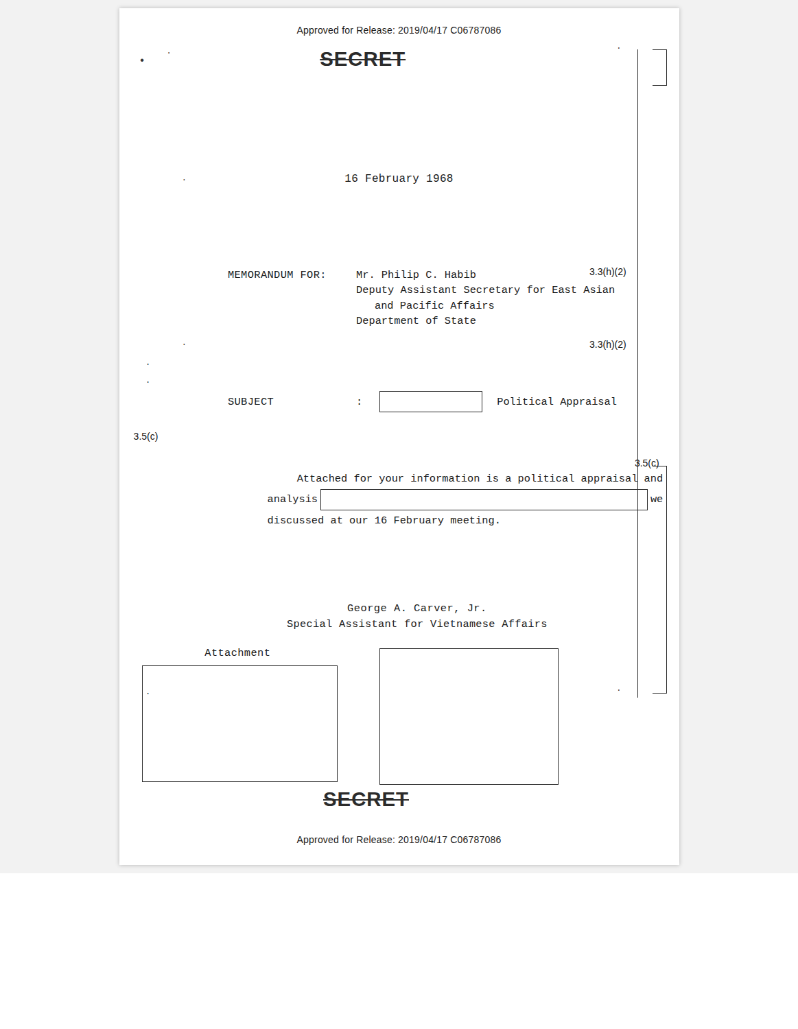• · · · · · · · ·
3.3(h)(2) 3.3(h)(2) 3.5(c) 3.5(c)
Approved for Release: 2019/04/17 C06787086
SECRET
16 February 1968
MEMORANDUM FOR:
Mr. Philip C. Habib
Deputy Assistant Secretary for East Asian
and Pacific Affairs Department of State
SUBJECT
:
Political Appraisal
Attached for your information is a political appraisal and analysis we discussed at our 16 February meeting.
George A. Carver, Jr.
Special Assistant for Vietnamese Affairs
Attachment
SECRET
Approved for Release: 2019/04/17 C06787086